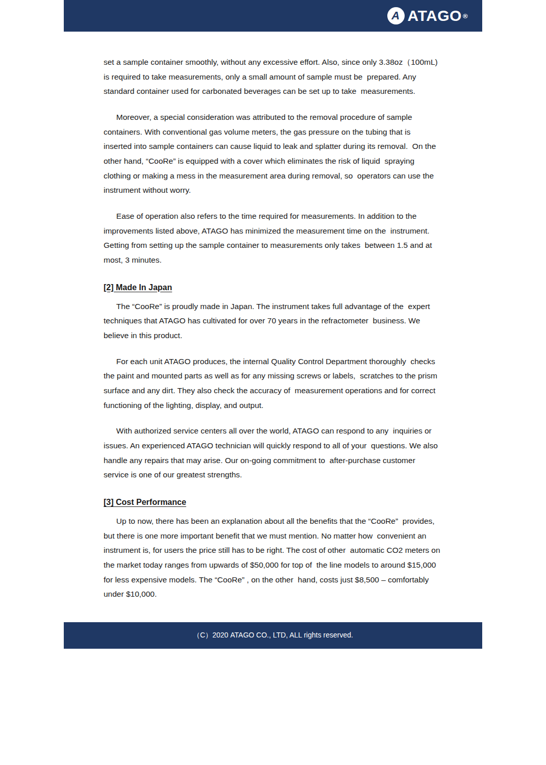AATAGO®
set a sample container smoothly, without any excessive effort. Also, since only 3.38oz（100mL) is required to take measurements, only a small amount of sample must be prepared. Any standard container used for carbonated beverages can be set up to take measurements.
Moreover, a special consideration was attributed to the removal procedure of sample containers. With conventional gas volume meters, the gas pressure on the tubing that is inserted into sample containers can cause liquid to leak and splatter during its removal. On the other hand, “CooRe” is equipped with a cover which eliminates the risk of liquid spraying clothing or making a mess in the measurement area during removal, so operators can use the instrument without worry.
Ease of operation also refers to the time required for measurements. In addition to the improvements listed above, ATAGO has minimized the measurement time on the instrument. Getting from setting up the sample container to measurements only takes between 1.5 and at most, 3 minutes.
[2] Made In Japan
The “CooRe” is proudly made in Japan. The instrument takes full advantage of the expert techniques that ATAGO has cultivated for over 70 years in the refractometer business. We believe in this product.
For each unit ATAGO produces, the internal Quality Control Department thoroughly checks the paint and mounted parts as well as for any missing screws or labels, scratches to the prism surface and any dirt. They also check the accuracy of measurement operations and for correct functioning of the lighting, display, and output.
With authorized service centers all over the world, ATAGO can respond to any inquiries or issues. An experienced ATAGO technician will quickly respond to all of your questions. We also handle any repairs that may arise. Our on-going commitment to after-purchase customer service is one of our greatest strengths.
[3] Cost Performance
Up to now, there has been an explanation about all the benefits that the “CooRe” provides, but there is one more important benefit that we must mention. No matter how convenient an instrument is, for users the price still has to be right. The cost of other automatic CO2 meters on the market today ranges from upwards of $50,000 for top of the line models to around $15,000 for less expensive models. The “CooRe” , on the other hand, costs just $8,500 – comfortably under $10,000.
（C）2020 ATAGO CO., LTD, ALL rights reserved.